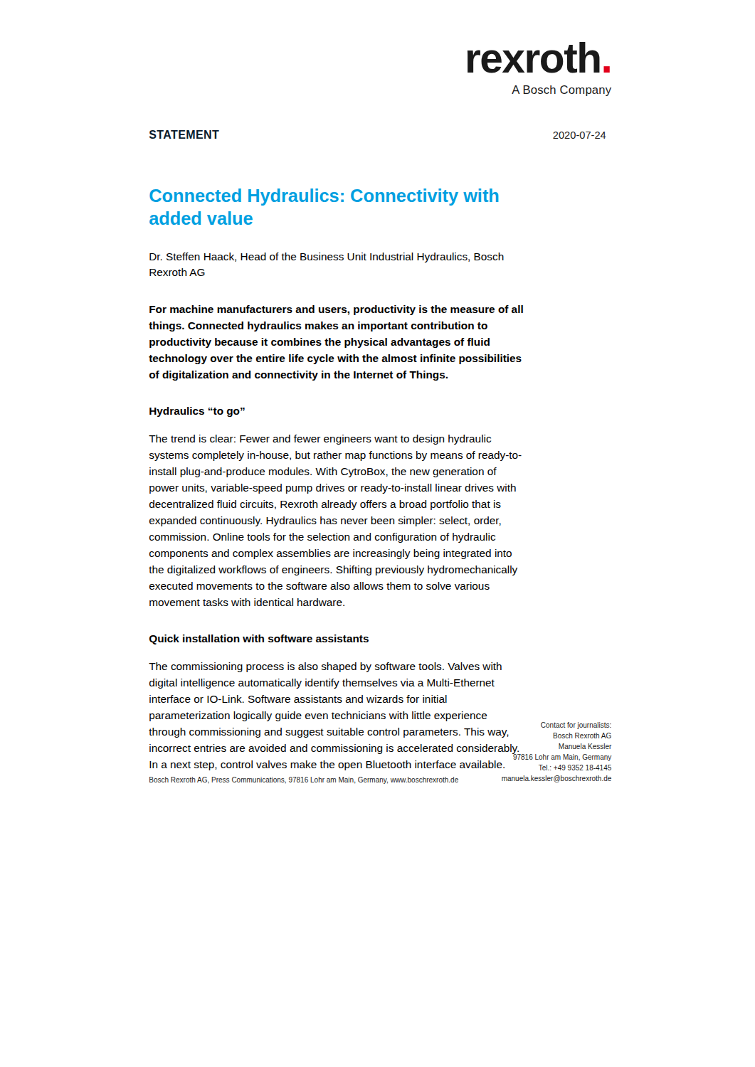rexroth.
A Bosch Company
STATEMENT
2020-07-24
Connected Hydraulics: Connectivity with added value
Dr. Steffen Haack, Head of the Business Unit Industrial Hydraulics, Bosch Rexroth AG
For machine manufacturers and users, productivity is the measure of all things. Connected hydraulics makes an important contribution to productivity because it combines the physical advantages of fluid technology over the entire life cycle with the almost infinite possibilities of digitalization and connectivity in the Internet of Things.
Hydraulics “to go”
The trend is clear: Fewer and fewer engineers want to design hydraulic systems completely in-house, but rather map functions by means of ready-to-install plug-and-produce modules. With CytroBox, the new generation of power units, variable-speed pump drives or ready-to-install linear drives with decentralized fluid circuits, Rexroth already offers a broad portfolio that is expanded continuously. Hydraulics has never been simpler: select, order, commission. Online tools for the selection and configuration of hydraulic components and complex assemblies are increasingly being integrated into the digitalized workflows of engineers. Shifting previously hydromechanically executed movements to the software also allows them to solve various movement tasks with identical hardware.
Quick installation with software assistants
The commissioning process is also shaped by software tools. Valves with digital intelligence automatically identify themselves via a Multi-Ethernet interface or IO-Link. Software assistants and wizards for initial parameterization logically guide even technicians with little experience through commissioning and suggest suitable control parameters. This way, incorrect entries are avoided and commissioning is accelerated considerably. In a next step, control valves make the open Bluetooth interface available.
Bosch Rexroth AG, Press Communications, 97816 Lohr am Main, Germany, www.boschrexroth.de
Contact for journalists:
Bosch Rexroth AG
Manuela Kessler
97816 Lohr am Main, Germany
Tel.: +49 9352 18-4145
manuela.kessler@boschrexroth.de